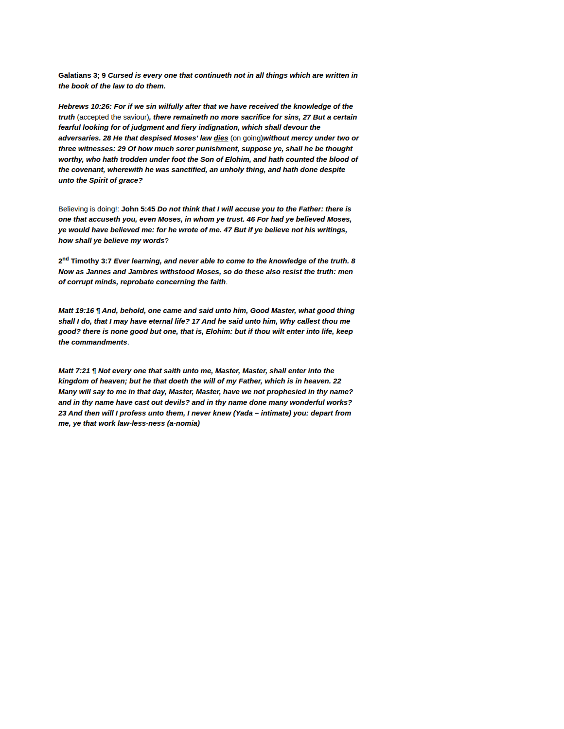Galatians 3; 9 Cursed is every one that continueth not in all things which are written in the book of the law to do them.
Hebrews 10:26: For if we sin wilfully after that we have received the knowledge of the truth (accepted the saviour), there remaineth no more sacrifice for sins, 27 But a certain fearful looking for of judgment and fiery indignation, which shall devour the adversaries. 28 He that despised Moses' law dies (on going) without mercy under two or three witnesses: 29 Of how much sorer punishment, suppose ye, shall he be thought worthy, who hath trodden under foot the Son of Elohim, and hath counted the blood of the covenant, wherewith he was sanctified, an unholy thing, and hath done despite unto the Spirit of grace?
Believing is doing!: John 5:45 Do not think that I will accuse you to the Father: there is one that accuseth you, even Moses, in whom ye trust. 46 For had ye believed Moses, ye would have believed me: for he wrote of me. 47 But if ye believe not his writings, how shall ye believe my words?
2nd Timothy 3:7 Ever learning, and never able to come to the knowledge of the truth. 8 Now as Jannes and Jambres withstood Moses, so do these also resist the truth: men of corrupt minds, reprobate concerning the faith.
Matt 19:16 ¶ And, behold, one came and said unto him, Good Master, what good thing shall I do, that I may have eternal life? 17 And he said unto him, Why callest thou me good? there is none good but one, that is, Elohim: but if thou wilt enter into life, keep the commandments.
Matt 7:21 ¶ Not every one that saith unto me, Master, Master, shall enter into the kingdom of heaven; but he that doeth the will of my Father, which is in heaven. 22 Many will say to me in that day, Master, Master, have we not prophesied in thy name? and in thy name have cast out devils? and in thy name done many wonderful works? 23 And then will I profess unto them, I never knew (Yada – intimate) you: depart from me, ye that work law-less-ness (a-nomia)